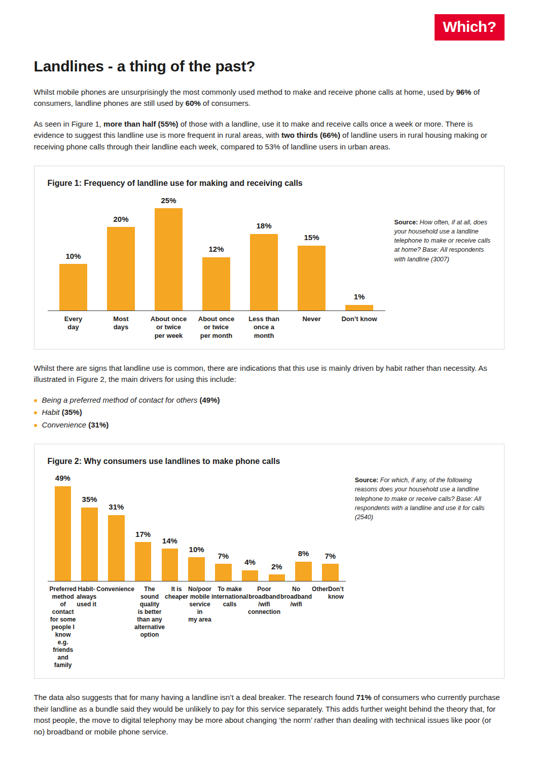Which?
Landlines - a thing of the past?
Whilst mobile phones are unsurprisingly the most commonly used method to make and receive phone calls at home, used by 96% of consumers, landline phones are still used by 60% of consumers.
As seen in Figure 1, more than half (55%) of those with a landline, use it to make and receive calls once a week or more. There is evidence to suggest this landline use is more frequent in rural areas, with two thirds (66%) of landline users in rural housing making or receiving phone calls through their landline each week, compared to 53% of landline users in urban areas.
Figure 1: Frequency of landline use for making and receiving calls
10%
20%
25%
12%
18%
15%
1%
Every
day
Most
days
About once
or twice
per week
About once
or twice
per month
Less than
once a
month
Never
Don’t know
Source: How often, if at all, does your household use a landline telephone to make or receive calls at home? Base: All respondents with landline (3007)
Whilst there are signs that landline use is common, there are indications that this use is mainly driven by habit rather than necessity. As illustrated in Figure 2, the main drivers for using this include:
Being a preferred method of contact for others (49%)
Habit (35%)
Convenience (31%)
Figure 2: Why consumers use landlines to make phone calls
49%
35%
31%
17%
14%
10%
7%
4%
2%
8%
7%
Preferred
method
of contact
for some
people I
know e.g.
friends and
family
Habit-
always
used it
Convenience
The sound
quality
is better
than any
alternative
option
It is
cheaper
No/poor
mobile
service in
my area
To make
international
calls
Poor
broadband
/wifi
connection
No
broadband
/wifi
Other
Don’t
know
Source: For which, if any, of the following reasons does your household use a landline telephone to make or receive calls? Base: All respondents with a landline and use it for calls (2540)
The data also suggests that for many having a landline isn’t a deal breaker. The research found 71% of consumers who currently purchase their landline as a bundle said they would be unlikely to pay for this service separately. This adds further weight behind the theory that, for most people, the move to digital telephony may be more about changing ‘the norm’ rather than dealing with technical issues like poor (or no) broadband or mobile phone service.